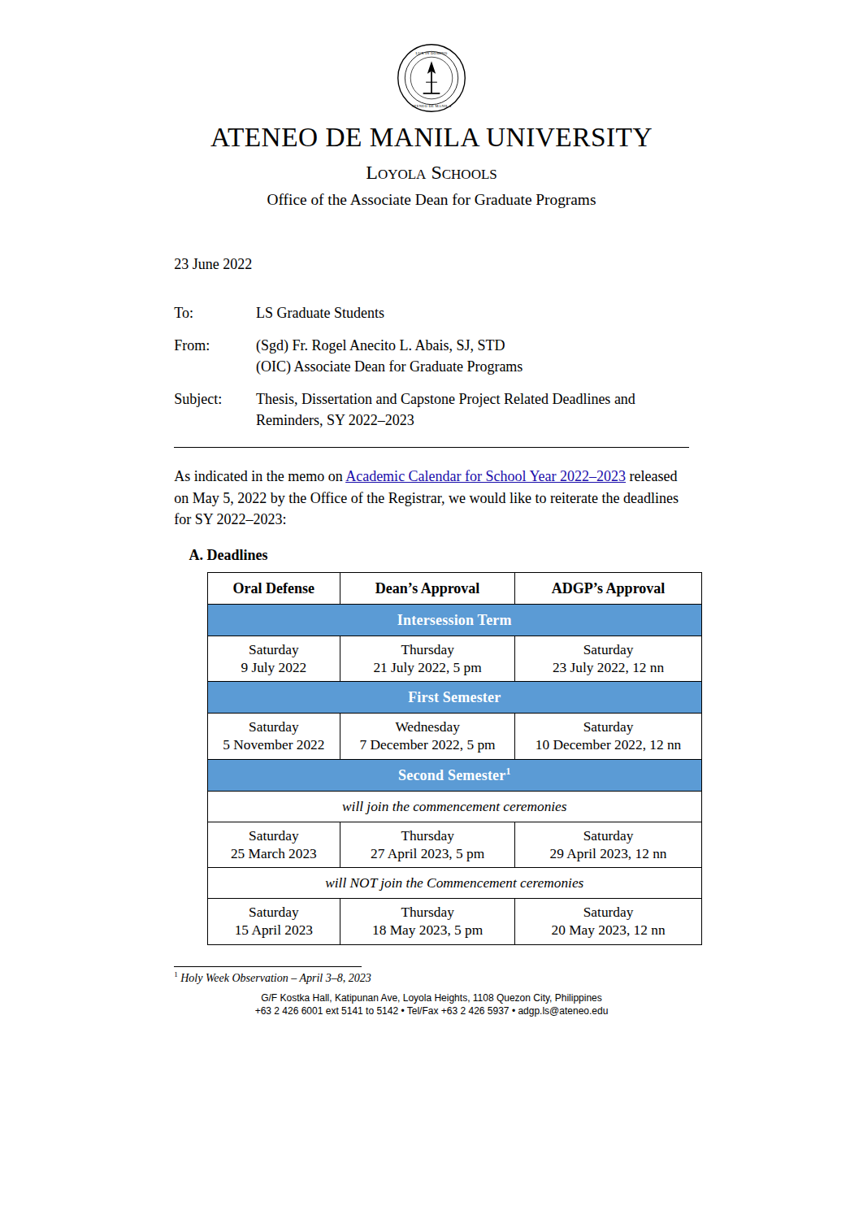LUX IN DOMINO ATENEO DE MANILA
Ateneo de Manila University
Loyola Schools
Office of the Associate Dean for Graduate Programs
23 June 2022
| To: | LS Graduate Students |
| From: | (Sgd) Fr. Rogel Anecito L. Abais, SJ, STD (OIC) Associate Dean for Graduate Programs |
| Subject: | Thesis, Dissertation and Capstone Project Related Deadlines and Reminders, SY 2022–2023 |
As indicated in the memo on Academic Calendar for School Year 2022–2023 released on May 5, 2022 by the Office of the Registrar, we would like to reiterate the deadlines for SY 2022–2023:
Deadlines
| Oral Defense | Dean’s Approval | ADGP’s Approval |
| --- | --- | --- |
| Intersession Term |
| Saturday 9 July 2022 | Thursday 21 July 2022, 5 pm | Saturday 23 July 2022, 12 nn |
| First Semester |
| Saturday 5 November 2022 | Wednesday 7 December 2022, 5 pm | Saturday 10 December 2022, 12 nn |
| Second Semester 1 |
| will join the commencement ceremonies |
| Saturday 25 March 2023 | Thursday 27 April 2023, 5 pm | Saturday 29 April 2023, 12 nn |
| will NOT join the Commencement ceremonies |
| Saturday 15 April 2023 | Thursday 18 May 2023, 5 pm | Saturday 20 May 2023, 12 nn |
1 Holy Week Observation – April 3–8, 2023
G/F Kostka Hall, Katipunan Ave, Loyola Heights, 1108 Quezon City, Philippines
+63 2 426 6001 ext 5141 to 5142 • Tel/Fax +63 2 426 5937 • adgp.ls@ateneo.edu